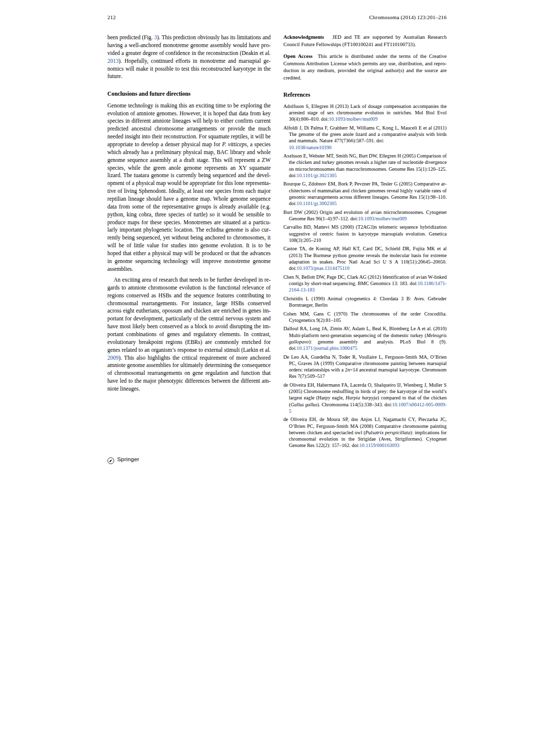212
Chromosoma (2014) 123:201–216
been predicted (Fig. 3). This prediction obviously has its limitations and having a well-anchored monotreme genome assembly would have provided a greater degree of confidence in the reconstruction (Deakin et al. 2013). Hopefully, continued efforts in monotreme and marsupial genomics will make it possible to test this reconstructed karyotype in the future.
Conclusions and future directions
Genome technology is making this an exciting time to be exploring the evolution of amniote genomes. However, it is hoped that data from key species in different amniote lineages will help to either confirm current predicted ancestral chromosome arrangements or provide the much needed insight into their reconstruction. For squamate reptiles, it will be appropriate to develop a denser physical map for P. vitticeps, a species which already has a preliminary physical map, BAC library and whole genome sequence assembly at a draft stage. This will represent a ZW species, while the green anole genome represents an XY squamate lizard. The tuatara genome is currently being sequenced and the development of a physical map would be appropriate for this lone representative of living Sphenodont. Ideally, at least one species from each major reptilian lineage should have a genome map. Whole genome sequence data from some of the representative groups is already available (e.g. python, king cobra, three species of turtle) so it would be sensible to produce maps for these species. Monotremes are situated at a particularly important phylogenetic location. The echidna genome is also currently being sequenced, yet without being anchored to chromosomes, it will be of little value for studies into genome evolution. It is to be hoped that either a physical map will be produced or that the advances in genome sequencing technology will improve monotreme genome assemblies.
An exciting area of research that needs to be further developed in regards to amniote chromosome evolution is the functional relevance of regions conserved as HSBs and the sequence features contributing to chromosomal rearrangements. For instance, large HSBs conserved across eight eutherians, opossum and chicken are enriched in genes important for development, particularly of the central nervous system and have most likely been conserved as a block to avoid disrupting the important combinations of genes and regulatory elements. In contrast, evolutionary breakpoint regions (EBRs) are commonly enriched for genes related to an organism’s response to external stimuli (Larkin et al. 2009). This also highlights the critical requirement of more anchored amniote genome assemblies for ultimately determining the consequence of chromosomal rearrangements on gene regulation and function that have led to the major phenotypic differences between the different amniote lineages.
Acknowledgments JED and TE are supported by Australian Research Council Future Fellowships (FT100100241 and FT110100733).
Open Access This article is distributed under the terms of the Creative Commons Attribution License which permits any use, distribution, and reproduction in any medium, provided the original author(s) and the source are credited.
References
Adolfsson S, Ellegren H (2013) Lack of dosage compensation accompanies the arrested stage of sex chromosome evolution in ostriches. Mol Biol Evol 30(4):806–810. doi:10.1093/molbev/mst009
Alfoldi J, Di Palma F, Grabherr M, Williams C, Kong L, Mauceli E et al (2011) The genome of the green anole lizard and a comparative analysis with birds and mammals. Nature 477(7366):587–591. doi:
10.1038/nature10390
Axelsson E, Webster MT, Smith NG, Burt DW, Ellegren H (2005) Comparison of the chicken and turkey genomes reveals a higher rate of nucleotide divergence on microchromosomes than macrochromosomes. Genome Res 15(1):120–125. doi:10.1101/gr.3021305
Bourque G, Zdobnov EM, Bork P, Pevzner PA, Tesler G (2005) Comparative architectures of mammalian and chicken genomes reveal highly variable rates of genomic rearrangements across different lineages. Genome Res 15(1):98–110. doi:10.1101/gr.3002305
Burt DW (2002) Origin and evolution of avian microchromosomes. Cytogenet Genome Res 96(1–4):97–112. doi:10.1093/molbev/mst009
Carvalho BD, Mattevi MS (2000) (T2AG3)n telomeric sequence hybridization suggestive of centric fusion in karyotype marsupials evolution. Genetica 108(3):205–210
Castoe TA, de Koning AP, Hall KT, Card DC, Schield DR, Fujita MK et al (2013) The Burmese python genome reveals the molecular basis for extreme adaptation in snakes. Proc Natl Acad Sci U S A 110(51):20645–20650. doi:10.1073/pnas.1314475110
Chen N, Bellott DW, Page DC, Clark AG (2012) Identification of avian W-linked contigs by short-read sequencing. BMC Genomics 13: 183. doi:10.1186/1471-2164-13-183
Christidis L (1990) Animal cytogenetics 4: Chordata 3 B: Aves. Gebruder Borntraeger, Berlin
Cohen MM, Gans C (1970) The chromosomes of the order Crocodilia. Cytogenetics 9(2):81–105
Dalloul RA, Long JA, Zimin AV, Aslam L, Beal K, Blomberg Le A et al. (2010) Multi-platform next-generation sequencing of the domestic turkey (Meleagris gallopavo): genome assembly and analysis. PLoS Biol 8 (9). doi:10.1371/journal.pbio.1000475
De Leo AA, Guedelha N, Toder R, Voullaire L, Ferguson-Smith MA, O’Brien PC, Graves JA (1999) Comparative chromosome painting between marsupial orders: relationships with a 2n=14 ancestral marsupial karyotype. Chromosom Res 7(7):509–517
de Oliveira EH, Habermann FA, Lacerda O, Sbalqueiro IJ, Wienberg J, Muller S (2005) Chromosome reshuffling in birds of prey: the karyotype of the world’s largest eagle (Harpy eagle, Harpia harpyja) compared to that of the chicken (Gallus gallus). Chromosoma 114(5):338–343. doi:10.1007/s00412-005-0009-5
de Oliveira EH, de Moura SP, dos Anjos LJ, Nagamachi CY, Pieczarka JC, O’Brien PC, Ferguson-Smith MA (2008) Comparative chromosome painting between chicken and spectacled owl (Pulsatrix perspicillata): implications for chromosomal evolution in the Strigidae (Aves, Strigiformes). Cytogenet Genome Res 122(2): 157–162. doi:10.1159/000163093
Springer